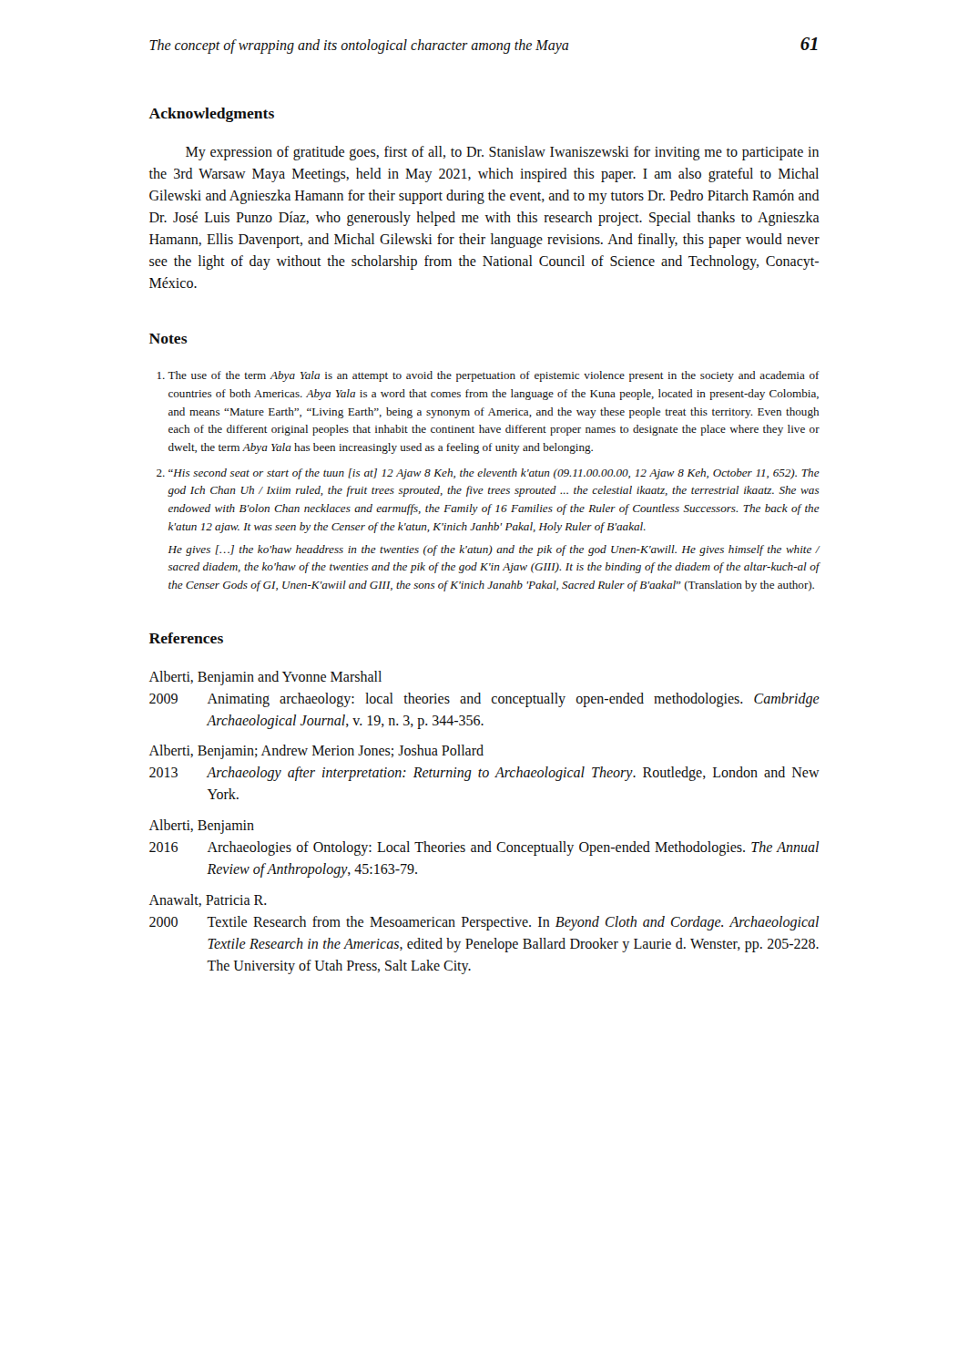The concept of wrapping and its ontological character among the Maya 61
Acknowledgments
My expression of gratitude goes, first of all, to Dr. Stanislaw Iwaniszewski for inviting me to participate in the 3rd Warsaw Maya Meetings, held in May 2021, which inspired this paper. I am also grateful to Michal Gilewski and Agnieszka Hamann for their support during the event, and to my tutors Dr. Pedro Pitarch Ramón and Dr. José Luis Punzo Díaz, who generously helped me with this research project. Special thanks to Agnieszka Hamann, Ellis Davenport, and Michal Gilewski for their language revisions. And finally, this paper would never see the light of day without the scholarship from the National Council of Science and Technology, Conacyt-México.
Notes
The use of the term Abya Yala is an attempt to avoid the perpetuation of epistemic violence present in the society and academia of countries of both Americas. Abya Yala is a word that comes from the language of the Kuna people, located in present-day Colombia, and means “Mature Earth”, “Living Earth”, being a synonym of America, and the way these people treat this territory. Even though each of the different original peoples that inhabit the continent have different proper names to designate the place where they live or dwelt, the term Abya Yala has been increasingly used as a feeling of unity and belonging.
“His second seat or start of the tuun [is at] 12 Ajaw 8 Keh, the eleventh k'atun (09.11.00.00.00, 12 Ajaw 8 Keh, October 11, 652). The god Ich Chan Uh / Ixiim ruled, the fruit trees sprouted, the five trees sprouted ... the celestial ikaatz, the terrestrial ikaatz. She was endowed with B'olon Chan necklaces and earmuffs, the Family of 16 Families of the Ruler of Countless Successors. The back of the k'atun 12 ajaw. It was seen by the Censer of the k'atun, K'inich Janhb' Pakal, Holy Ruler of B'aakal. He gives […] the ko'haw headdress in the twenties (of the k'atun) and the pik of the god Unen-K'awill. He gives himself the white / sacred diadem, the ko'haw of the twenties and the pik of the god K'in Ajaw (GIII). It is the binding of the diadem of the altar-kuch-al of the Censer Gods of GI, Unen-K'awiil and GIII, the sons of K'inich Janahb 'Pakal, Sacred Ruler of B'aakal” (Translation by the author).
References
Alberti, Benjamin and Yvonne Marshall
2009 Animating archaeology: local theories and conceptually open-ended methodologies. Cambridge Archaeological Journal, v. 19, n. 3, p. 344-356.
Alberti, Benjamin; Andrew Merion Jones; Joshua Pollard
2013 Archaeology after interpretation: Returning to Archaeological Theory. Routledge, London and New York.
Alberti, Benjamin
2016 Archaeologies of Ontology: Local Theories and Conceptually Open-ended Methodologies. The Annual Review of Anthropology, 45:163-79.
Anawalt, Patricia R.
2000 Textile Research from the Mesoamerican Perspective. In Beyond Cloth and Cordage. Archaeological Textile Research in the Americas, edited by Penelope Ballard Drooker y Laurie d. Wenster, pp. 205-228. The University of Utah Press, Salt Lake City.